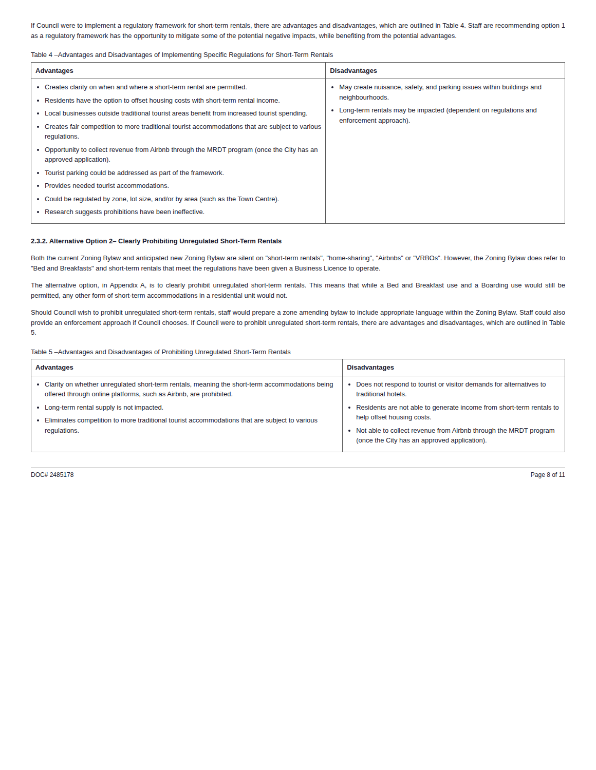If Council were to implement a regulatory framework for short-term rentals, there are advantages and disadvantages, which are outlined in Table 4. Staff are recommending option 1 as a regulatory framework has the opportunity to mitigate some of the potential negative impacts, while benefiting from the potential advantages.
Table 4 –Advantages and Disadvantages of Implementing Specific Regulations for Short-Term Rentals
| Advantages | Disadvantages |
| --- | --- |
| Creates clarity on when and where a short-term rental are permitted. Residents have the option to offset housing costs with short-term rental income. Local businesses outside traditional tourist areas benefit from increased tourist spending. Creates fair competition to more traditional tourist accommodations that are subject to various regulations. Opportunity to collect revenue from Airbnb through the MRDT program (once the City has an approved application). Tourist parking could be addressed as part of the framework. Provides needed tourist accommodations. Could be regulated by zone, lot size, and/or by area (such as the Town Centre). Research suggests prohibitions have been ineffective. | May create nuisance, safety, and parking issues within buildings and neighbourhoods. Long-term rentals may be impacted (dependent on regulations and enforcement approach). |
2.3.2. Alternative Option 2– Clearly Prohibiting Unregulated Short-Term Rentals
Both the current Zoning Bylaw and anticipated new Zoning Bylaw are silent on "short-term rentals", "home-sharing", "Airbnbs" or "VRBOs". However, the Zoning Bylaw does refer to "Bed and Breakfasts" and short-term rentals that meet the regulations have been given a Business Licence to operate.
The alternative option, in Appendix A, is to clearly prohibit unregulated short-term rentals. This means that while a Bed and Breakfast use and a Boarding use would still be permitted, any other form of short-term accommodations in a residential unit would not.
Should Council wish to prohibit unregulated short-term rentals, staff would prepare a zone amending bylaw to include appropriate language within the Zoning Bylaw. Staff could also provide an enforcement approach if Council chooses. If Council were to prohibit unregulated short-term rentals, there are advantages and disadvantages, which are outlined in Table 5.
Table 5 –Advantages and Disadvantages of Prohibiting Unregulated Short-Term Rentals
| Advantages | Disadvantages |
| --- | --- |
| Clarity on whether unregulated short-term rentals, meaning the short-term accommodations being offered through online platforms, such as Airbnb, are prohibited. Long-term rental supply is not impacted. Eliminates competition to more traditional tourist accommodations that are subject to various regulations. | Does not respond to tourist or visitor demands for alternatives to traditional hotels. Residents are not able to generate income from short-term rentals to help offset housing costs. Not able to collect revenue from Airbnb through the MRDT program (once the City has an approved application). |
DOC# 2485178 Page 8 of 11